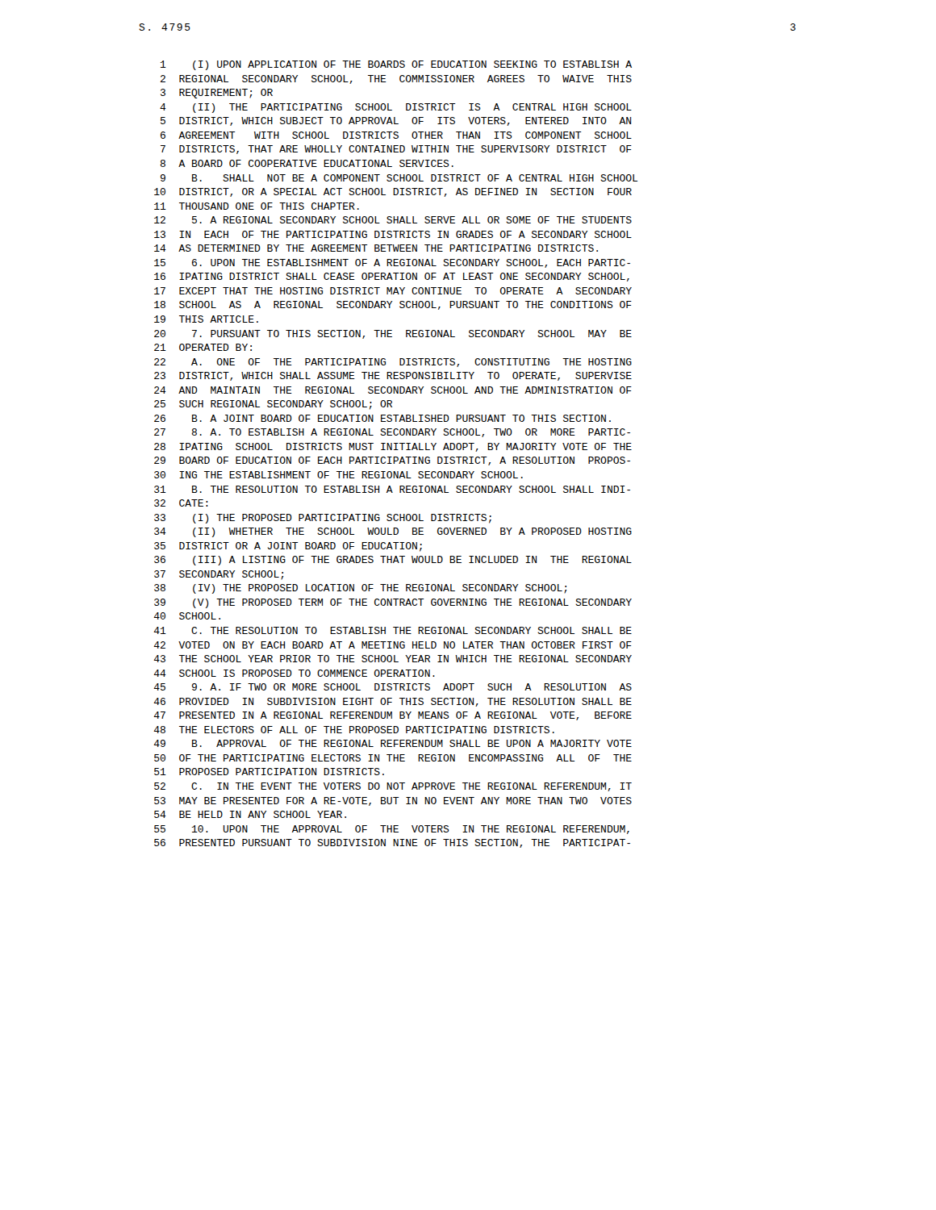S. 4795 3
(I) UPON APPLICATION OF THE BOARDS OF EDUCATION SEEKING TO ESTABLISH A
REGIONAL SECONDARY SCHOOL, THE COMMISSIONER AGREES TO WAIVE THIS
REQUIREMENT; OR
(II) THE PARTICIPATING SCHOOL DISTRICT IS A CENTRAL HIGH SCHOOL
DISTRICT, WHICH SUBJECT TO APPROVAL OF ITS VOTERS, ENTERED INTO AN
AGREEMENT WITH SCHOOL DISTRICTS OTHER THAN ITS COMPONENT SCHOOL
DISTRICTS, THAT ARE WHOLLY CONTAINED WITHIN THE SUPERVISORY DISTRICT OF
A BOARD OF COOPERATIVE EDUCATIONAL SERVICES.
B. SHALL NOT BE A COMPONENT SCHOOL DISTRICT OF A CENTRAL HIGH SCHOOL
DISTRICT, OR A SPECIAL ACT SCHOOL DISTRICT, AS DEFINED IN SECTION FOUR
THOUSAND ONE OF THIS CHAPTER.
5. A REGIONAL SECONDARY SCHOOL SHALL SERVE ALL OR SOME OF THE STUDENTS
IN EACH OF THE PARTICIPATING DISTRICTS IN GRADES OF A SECONDARY SCHOOL
AS DETERMINED BY THE AGREEMENT BETWEEN THE PARTICIPATING DISTRICTS.
6. UPON THE ESTABLISHMENT OF A REGIONAL SECONDARY SCHOOL, EACH PARTIC-
IPATING DISTRICT SHALL CEASE OPERATION OF AT LEAST ONE SECONDARY SCHOOL,
EXCEPT THAT THE HOSTING DISTRICT MAY CONTINUE TO OPERATE A SECONDARY
SCHOOL AS A REGIONAL SECONDARY SCHOOL, PURSUANT TO THE CONDITIONS OF
THIS ARTICLE.
7. PURSUANT TO THIS SECTION, THE REGIONAL SECONDARY SCHOOL MAY BE
OPERATED BY:
A. ONE OF THE PARTICIPATING DISTRICTS, CONSTITUTING THE HOSTING
DISTRICT, WHICH SHALL ASSUME THE RESPONSIBILITY TO OPERATE, SUPERVISE
AND MAINTAIN THE REGIONAL SECONDARY SCHOOL AND THE ADMINISTRATION OF
SUCH REGIONAL SECONDARY SCHOOL; OR
B. A JOINT BOARD OF EDUCATION ESTABLISHED PURSUANT TO THIS SECTION.
8. A. TO ESTABLISH A REGIONAL SECONDARY SCHOOL, TWO OR MORE PARTIC-
IPATING SCHOOL DISTRICTS MUST INITIALLY ADOPT, BY MAJORITY VOTE OF THE
BOARD OF EDUCATION OF EACH PARTICIPATING DISTRICT, A RESOLUTION PROPOS-
ING THE ESTABLISHMENT OF THE REGIONAL SECONDARY SCHOOL.
B. THE RESOLUTION TO ESTABLISH A REGIONAL SECONDARY SCHOOL SHALL INDI-
CATE:
(I) THE PROPOSED PARTICIPATING SCHOOL DISTRICTS;
(II) WHETHER THE SCHOOL WOULD BE GOVERNED BY A PROPOSED HOSTING
DISTRICT OR A JOINT BOARD OF EDUCATION;
(III) A LISTING OF THE GRADES THAT WOULD BE INCLUDED IN THE REGIONAL
SECONDARY SCHOOL;
(IV) THE PROPOSED LOCATION OF THE REGIONAL SECONDARY SCHOOL;
(V) THE PROPOSED TERM OF THE CONTRACT GOVERNING THE REGIONAL SECONDARY
SCHOOL.
C. THE RESOLUTION TO ESTABLISH THE REGIONAL SECONDARY SCHOOL SHALL BE
VOTED ON BY EACH BOARD AT A MEETING HELD NO LATER THAN OCTOBER FIRST OF
THE SCHOOL YEAR PRIOR TO THE SCHOOL YEAR IN WHICH THE REGIONAL SECONDARY
SCHOOL IS PROPOSED TO COMMENCE OPERATION.
9. A. IF TWO OR MORE SCHOOL DISTRICTS ADOPT SUCH A RESOLUTION AS
PROVIDED IN SUBDIVISION EIGHT OF THIS SECTION, THE RESOLUTION SHALL BE
PRESENTED IN A REGIONAL REFERENDUM BY MEANS OF A REGIONAL VOTE, BEFORE
THE ELECTORS OF ALL OF THE PROPOSED PARTICIPATING DISTRICTS.
B. APPROVAL OF THE REGIONAL REFERENDUM SHALL BE UPON A MAJORITY VOTE
OF THE PARTICIPATING ELECTORS IN THE REGION ENCOMPASSING ALL OF THE
PROPOSED PARTICIPATION DISTRICTS.
C. IN THE EVENT THE VOTERS DO NOT APPROVE THE REGIONAL REFERENDUM, IT
MAY BE PRESENTED FOR A RE-VOTE, BUT IN NO EVENT ANY MORE THAN TWO VOTES
BE HELD IN ANY SCHOOL YEAR.
10. UPON THE APPROVAL OF THE VOTERS IN THE REGIONAL REFERENDUM,
PRESENTED PURSUANT TO SUBDIVISION NINE OF THIS SECTION, THE PARTICIPAT-